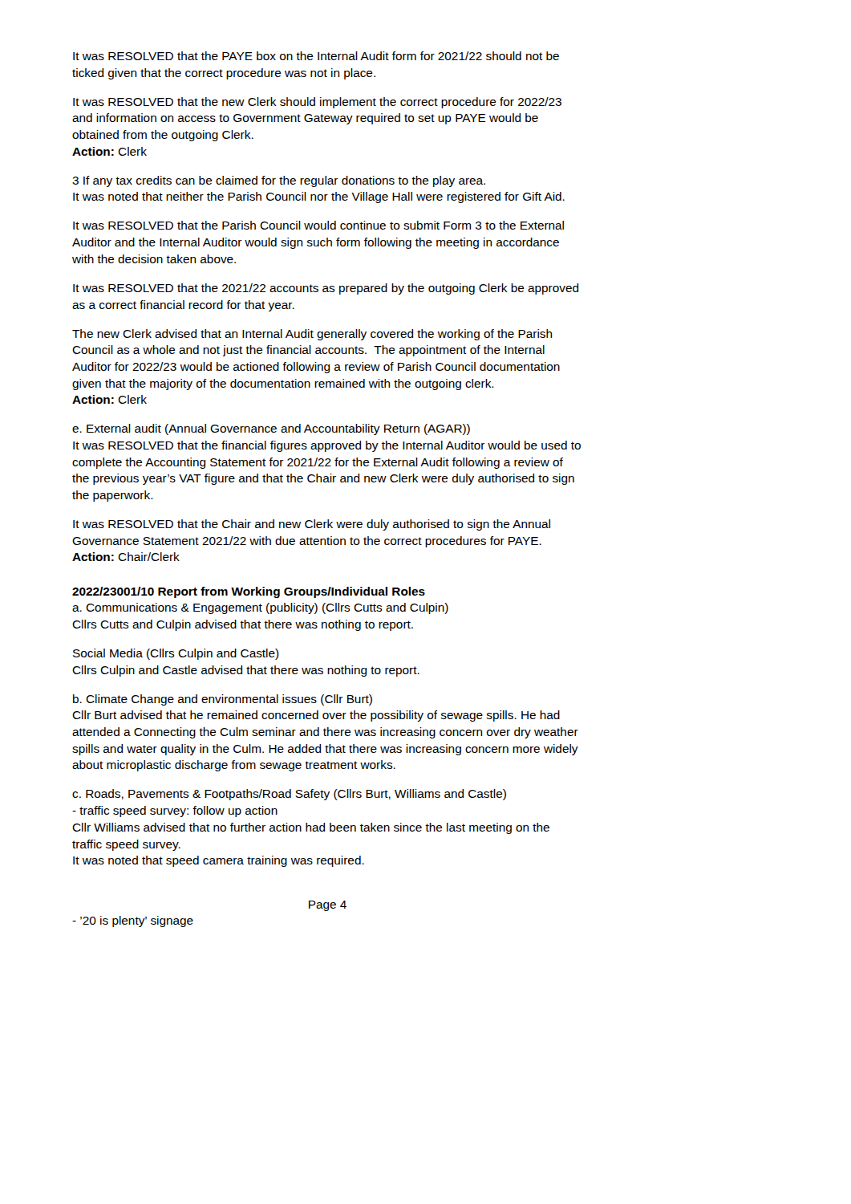It was RESOLVED that the PAYE box on the Internal Audit form for 2021/22 should not be ticked given that the correct procedure was not in place.
It was RESOLVED that the new Clerk should implement the correct procedure for 2022/23 and information on access to Government Gateway required to set up PAYE would be obtained from the outgoing Clerk.
Action: Clerk
3 If any tax credits can be claimed for the regular donations to the play area.
It was noted that neither the Parish Council nor the Village Hall were registered for Gift Aid.
It was RESOLVED that the Parish Council would continue to submit Form 3 to the External Auditor and the Internal Auditor would sign such form following the meeting in accordance with the decision taken above.
It was RESOLVED that the 2021/22 accounts as prepared by the outgoing Clerk be approved as a correct financial record for that year.
The new Clerk advised that an Internal Audit generally covered the working of the Parish Council as a whole and not just the financial accounts. The appointment of the Internal Auditor for 2022/23 would be actioned following a review of Parish Council documentation given that the majority of the documentation remained with the outgoing clerk.
Action: Clerk
e. External audit (Annual Governance and Accountability Return (AGAR))
It was RESOLVED that the financial figures approved by the Internal Auditor would be used to complete the Accounting Statement for 2021/22 for the External Audit following a review of the previous year’s VAT figure and that the Chair and new Clerk were duly authorised to sign the paperwork.
It was RESOLVED that the Chair and new Clerk were duly authorised to sign the Annual Governance Statement 2021/22 with due attention to the correct procedures for PAYE.
Action: Chair/Clerk
2022/23001/10 Report from Working Groups/Individual Roles
a. Communications & Engagement (publicity) (Cllrs Cutts and Culpin)
Cllrs Cutts and Culpin advised that there was nothing to report.
Social Media (Cllrs Culpin and Castle)
Cllrs Culpin and Castle advised that there was nothing to report.
b. Climate Change and environmental issues (Cllr Burt)
Cllr Burt advised that he remained concerned over the possibility of sewage spills. He had attended a Connecting the Culm seminar and there was increasing concern over dry weather spills and water quality in the Culm. He added that there was increasing concern more widely about microplastic discharge from sewage treatment works.
c. Roads, Pavements & Footpaths/Road Safety (Cllrs Burt, Williams and Castle)
- traffic speed survey: follow up action
Cllr Williams advised that no further action had been taken since the last meeting on the traffic speed survey.
It was noted that speed camera training was required.
Page 4
- ’20 is plenty’ signage